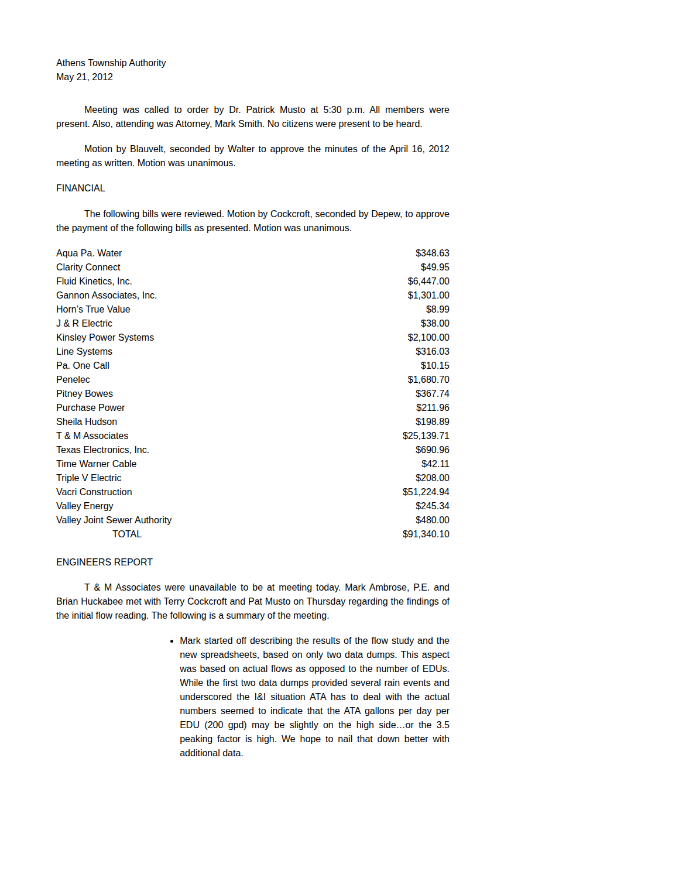Athens Township Authority
May 21, 2012
Meeting was called to order by Dr. Patrick Musto at 5:30 p.m. All members were present. Also, attending was Attorney, Mark Smith. No citizens were present to be heard.
Motion by Blauvelt, seconded by Walter to approve the minutes of the April 16, 2012 meeting as written. Motion was unanimous.
Financial
The following bills were reviewed. Motion by Cockcroft, seconded by Depew, to approve the payment of the following bills as presented. Motion was unanimous.
| Aqua Pa. Water | $348.63 |
| Clarity Connect | $49.95 |
| Fluid Kinetics, Inc. | $6,447.00 |
| Gannon Associates, Inc. | $1,301.00 |
| Horn’s True Value | $8.99 |
| J & R Electric | $38.00 |
| Kinsley Power Systems | $2,100.00 |
| Line Systems | $316.03 |
| Pa. One Call | $10.15 |
| Penelec | $1,680.70 |
| Pitney Bowes | $367.74 |
| Purchase Power | $211.96 |
| Sheila Hudson | $198.89 |
| T & M Associates | $25,139.71 |
| Texas Electronics, Inc. | $690.96 |
| Time Warner Cable | $42.11 |
| Triple V Electric | $208.00 |
| Vacri Construction | $51,224.94 |
| Valley Energy | $245.34 |
| Valley Joint Sewer Authority | $480.00 |
| TOTAL | $91,340.10 |
Engineers Report
T & M Associates were unavailable to be at meeting today. Mark Ambrose, P.E. and Brian Huckabee met with Terry Cockcroft and Pat Musto on Thursday regarding the findings of the initial flow reading. The following is a summary of the meeting.
Mark started off describing the results of the flow study and the new spreadsheets, based on only two data dumps. This aspect was based on actual flows as opposed to the number of EDUs. While the first two data dumps provided several rain events and underscored the I&I situation ATA has to deal with the actual numbers seemed to indicate that the ATA gallons per day per EDU (200 gpd) may be slightly on the high side…or the 3.5 peaking factor is high. We hope to nail that down better with additional data.